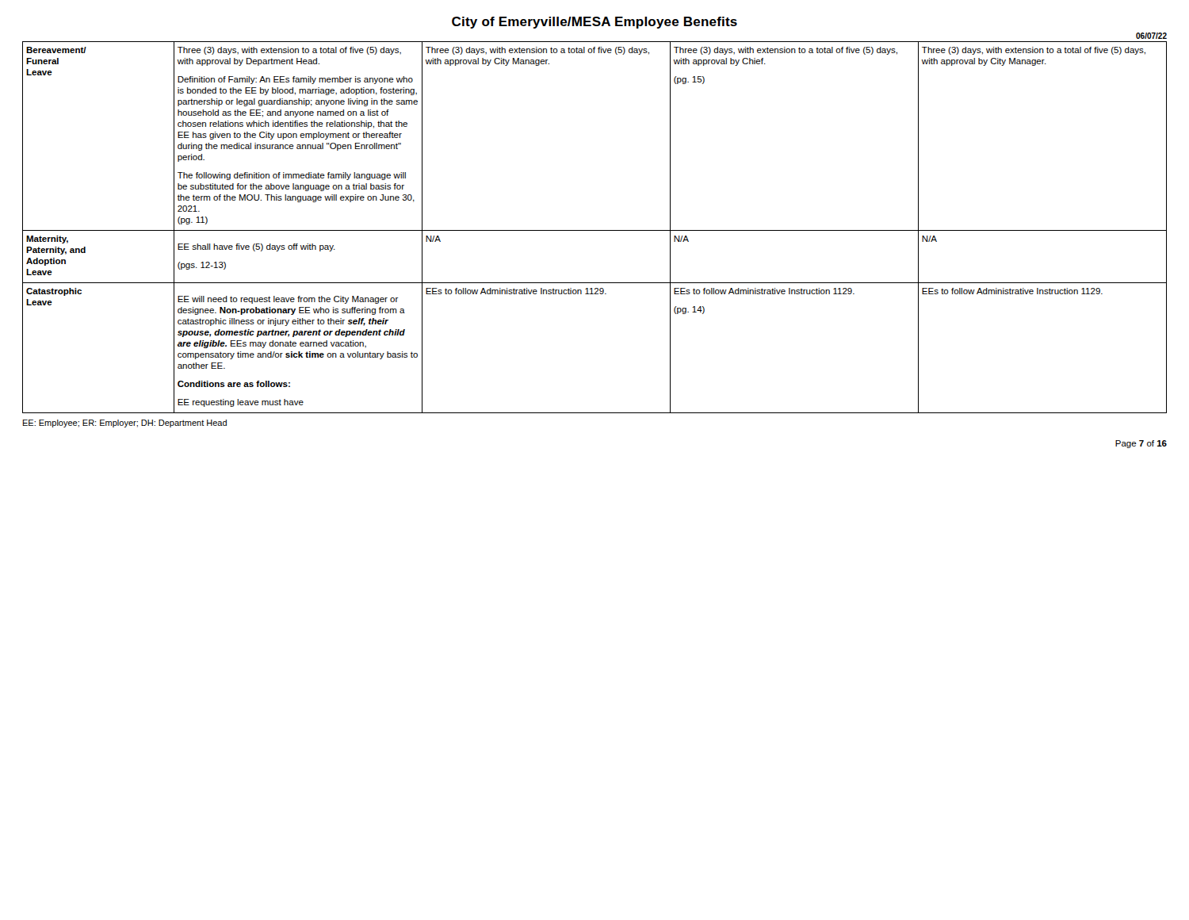City of Emeryville/MESA Employee Benefits
06/07/22
| Bereavement/ Funeral Leave | Three (3) days, with extension to a total of five (5) days, with approval by Department Head. Definition of Family: An EEs family member is anyone who is bonded to the EE by blood, marriage, adoption, fostering, partnership or legal guardianship; anyone living in the same household as the EE; and anyone named on a list of chosen relations which identifies the relationship, that the EE has given to the City upon employment or thereafter during the medical insurance annual "Open Enrollment" period. The following definition of immediate family language will be substituted for the above language on a trial basis for the term of the MOU. This language will expire on June 30, 2021. (pg. 11) | Three (3) days, with extension to a total of five (5) days, with approval by City Manager. | Three (3) days, with extension to a total of five (5) days, with approval by Chief. (pg. 15) | Three (3) days, with extension to a total of five (5) days, with approval by City Manager. |
| Maternity, Paternity, and Adoption Leave | EE shall have five (5) days off with pay. (pgs. 12-13) | N/A | N/A | N/A |
| Catastrophic Leave | EE will need to request leave from the City Manager or designee. Non-probationary EE who is suffering from a catastrophic illness or injury either to their self, their spouse, domestic partner, parent or dependent child are eligible. EEs may donate earned vacation, compensatory time and/or sick time on a voluntary basis to another EE. Conditions are as follows: EE requesting leave must have | EEs to follow Administrative Instruction 1129. | EEs to follow Administrative Instruction 1129. (pg. 14) | EEs to follow Administrative Instruction 1129. |
EE: Employee; ER: Employer; DH: Department Head
Page 7 of 16